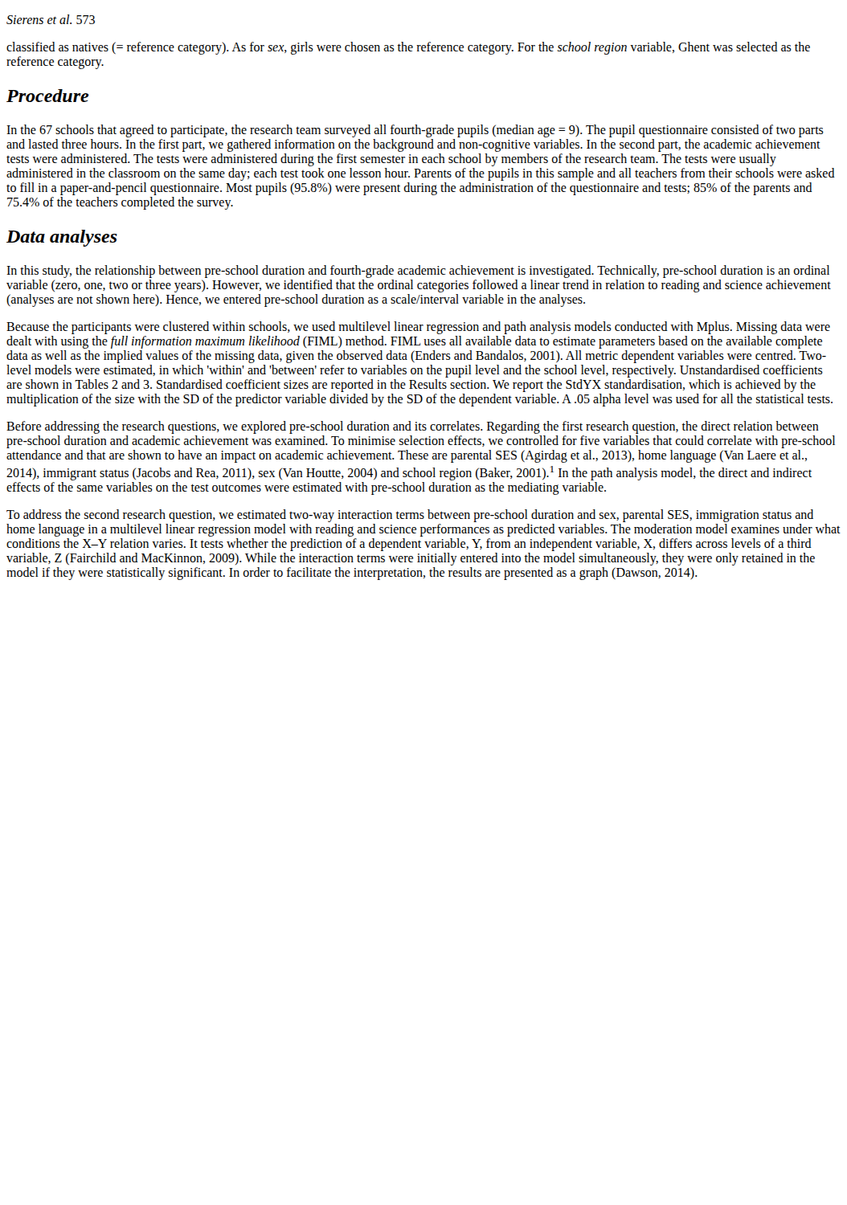Sierens et al. 573
classified as natives (= reference category). As for sex, girls were chosen as the reference category. For the school region variable, Ghent was selected as the reference category.
Procedure
In the 67 schools that agreed to participate, the research team surveyed all fourth-grade pupils (median age = 9). The pupil questionnaire consisted of two parts and lasted three hours. In the first part, we gathered information on the background and non-cognitive variables. In the second part, the academic achievement tests were administered. The tests were administered during the first semester in each school by members of the research team. The tests were usually administered in the classroom on the same day; each test took one lesson hour. Parents of the pupils in this sample and all teachers from their schools were asked to fill in a paper-and-pencil questionnaire. Most pupils (95.8%) were present during the administration of the questionnaire and tests; 85% of the parents and 75.4% of the teachers completed the survey.
Data analyses
In this study, the relationship between pre-school duration and fourth-grade academic achievement is investigated. Technically, pre-school duration is an ordinal variable (zero, one, two or three years). However, we identified that the ordinal categories followed a linear trend in relation to reading and science achievement (analyses are not shown here). Hence, we entered pre-school duration as a scale/interval variable in the analyses.
Because the participants were clustered within schools, we used multilevel linear regression and path analysis models conducted with Mplus. Missing data were dealt with using the full information maximum likelihood (FIML) method. FIML uses all available data to estimate parameters based on the available complete data as well as the implied values of the missing data, given the observed data (Enders and Bandalos, 2001). All metric dependent variables were centred. Two-level models were estimated, in which 'within' and 'between' refer to variables on the pupil level and the school level, respectively. Unstandardised coefficients are shown in Tables 2 and 3. Standardised coefficient sizes are reported in the Results section. We report the StdYX standardisation, which is achieved by the multiplication of the size with the SD of the predictor variable divided by the SD of the dependent variable. A .05 alpha level was used for all the statistical tests.
Before addressing the research questions, we explored pre-school duration and its correlates. Regarding the first research question, the direct relation between pre-school duration and academic achievement was examined. To minimise selection effects, we controlled for five variables that could correlate with pre-school attendance and that are shown to have an impact on academic achievement. These are parental SES (Agirdag et al., 2013), home language (Van Laere et al., 2014), immigrant status (Jacobs and Rea, 2011), sex (Van Houtte, 2004) and school region (Baker, 2001).1 In the path analysis model, the direct and indirect effects of the same variables on the test outcomes were estimated with pre-school duration as the mediating variable.
To address the second research question, we estimated two-way interaction terms between pre-school duration and sex, parental SES, immigration status and home language in a multilevel linear regression model with reading and science performances as predicted variables. The moderation model examines under what conditions the X–Y relation varies. It tests whether the prediction of a dependent variable, Y, from an independent variable, X, differs across levels of a third variable, Z (Fairchild and MacKinnon, 2009). While the interaction terms were initially entered into the model simultaneously, they were only retained in the model if they were statistically significant. In order to facilitate the interpretation, the results are presented as a graph (Dawson, 2014).